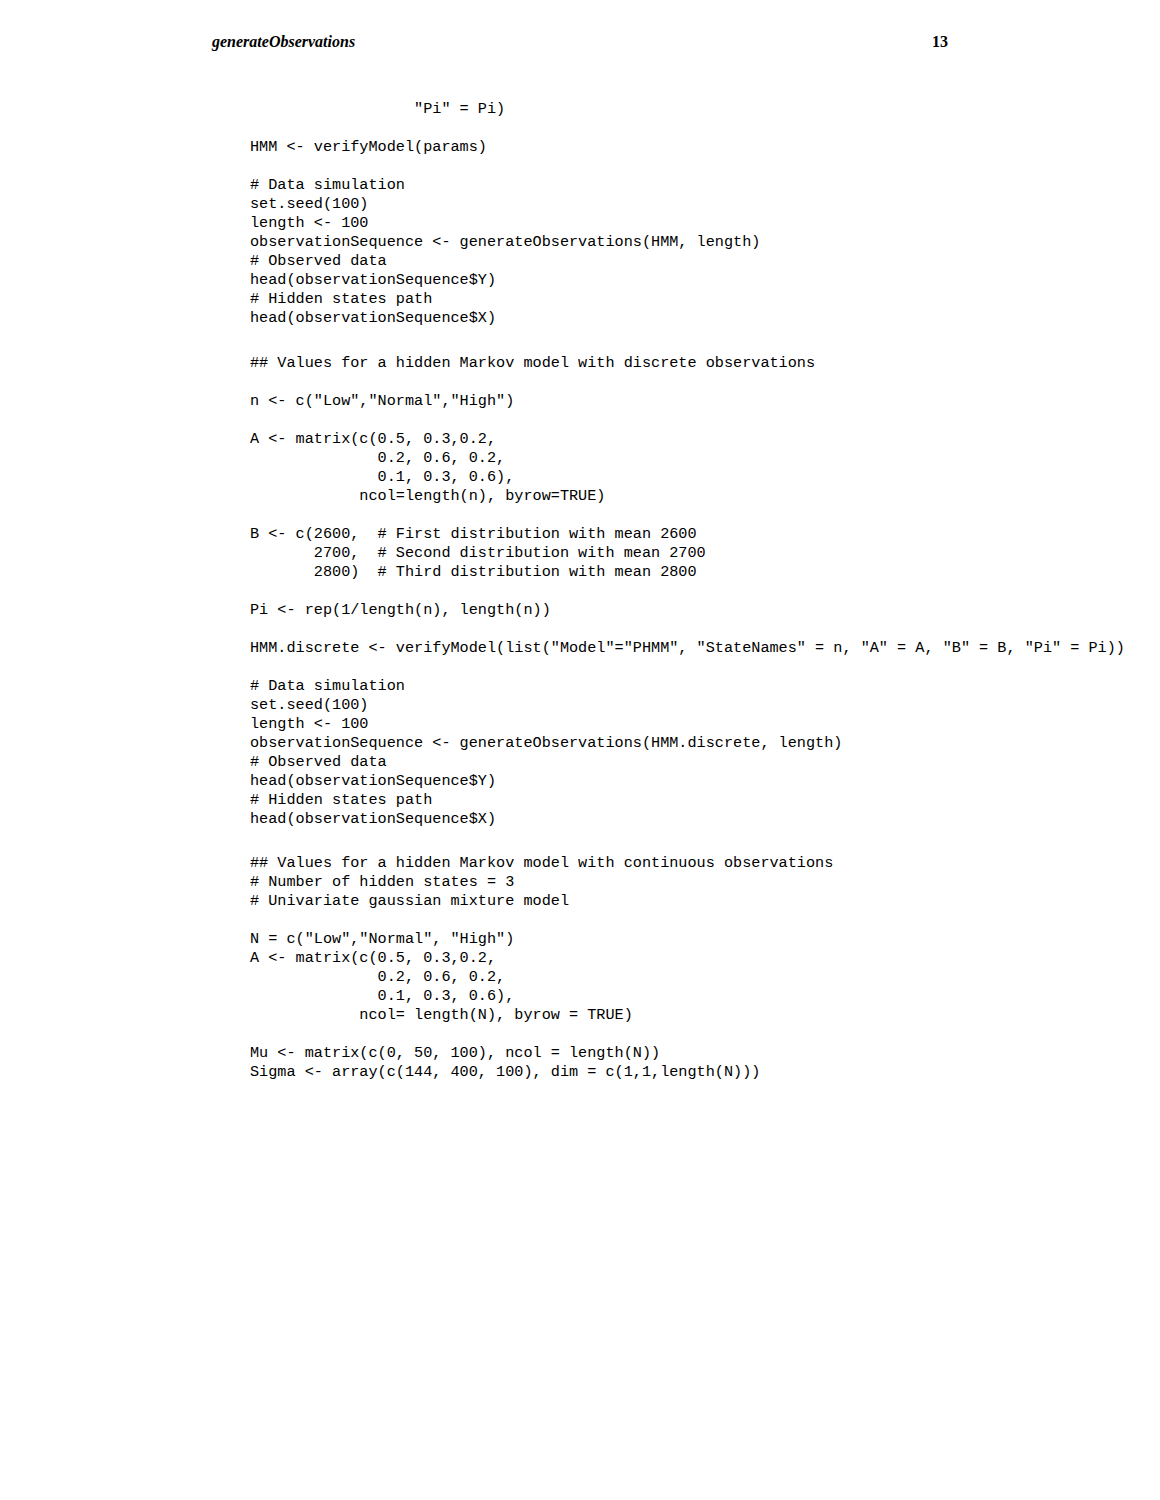generateObservations 13
                  "Pi" = Pi)

HMM <- verifyModel(params)

# Data simulation
set.seed(100)
length <- 100
observationSequence <- generateObservations(HMM, length)
# Observed data
head(observationSequence$Y)
# Hidden states path
head(observationSequence$X)
## Values for a hidden Markov model with discrete observations

n <- c("Low","Normal","High")

A <- matrix(c(0.5, 0.3,0.2,
              0.2, 0.6, 0.2,
              0.1, 0.3, 0.6),
            ncol=length(n), byrow=TRUE)

B <- c(2600,  # First distribution with mean 2600
       2700,  # Second distribution with mean 2700
       2800)  # Third distribution with mean 2800

Pi <- rep(1/length(n), length(n))

HMM.discrete <- verifyModel(list("Model"="PHMM", "StateNames" = n, "A" = A, "B" = B, "Pi" = Pi))

# Data simulation
set.seed(100)
length <- 100
observationSequence <- generateObservations(HMM.discrete, length)
# Observed data
head(observationSequence$Y)
# Hidden states path
head(observationSequence$X)
## Values for a hidden Markov model with continuous observations
# Number of hidden states = 3
# Univariate gaussian mixture model

N = c("Low","Normal", "High")
A <- matrix(c(0.5, 0.3,0.2,
              0.2, 0.6, 0.2,
              0.1, 0.3, 0.6),
            ncol= length(N), byrow = TRUE)

Mu <- matrix(c(0, 50, 100), ncol = length(N))
Sigma <- array(c(144, 400, 100), dim = c(1,1,length(N)))